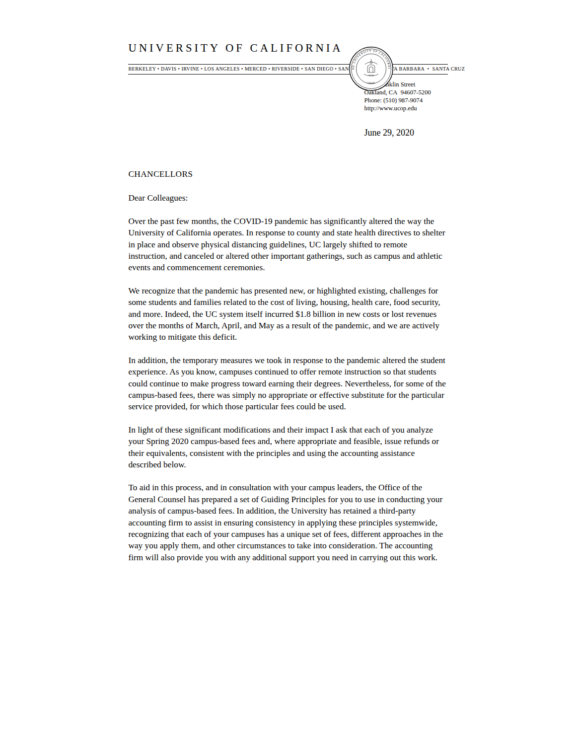UNIVERSITY OF CALIFORNIA
THE UNIVERSITY OF CALIFORNIA 1868
BERKELEY • DAVIS • IRVINE • LOS ANGELES • MERCED • RIVERSIDE • SAN DIEGO • SAN FRANCISCO SANTA BARBARA • SANTA CRUZ
1111 Franklin Street
Oakland, CA 94607-5200
Phone: (510) 987-9074
http://www.ucop.edu
June 29, 2020
CHANCELLORS
Dear Colleagues:
Over the past few months, the COVID-19 pandemic has significantly altered the way the University of California operates. In response to county and state health directives to shelter in place and observe physical distancing guidelines, UC largely shifted to remote instruction, and canceled or altered other important gatherings, such as campus and athletic events and commencement ceremonies.
We recognize that the pandemic has presented new, or highlighted existing, challenges for some students and families related to the cost of living, housing, health care, food security, and more. Indeed, the UC system itself incurred $1.8 billion in new costs or lost revenues over the months of March, April, and May as a result of the pandemic, and we are actively working to mitigate this deficit.
In addition, the temporary measures we took in response to the pandemic altered the student experience. As you know, campuses continued to offer remote instruction so that students could continue to make progress toward earning their degrees. Nevertheless, for some of the campus-based fees, there was simply no appropriate or effective substitute for the particular service provided, for which those particular fees could be used.
In light of these significant modifications and their impact I ask that each of you analyze your Spring 2020 campus-based fees and, where appropriate and feasible, issue refunds or their equivalents, consistent with the principles and using the accounting assistance described below.
To aid in this process, and in consultation with your campus leaders, the Office of the General Counsel has prepared a set of Guiding Principles for you to use in conducting your analysis of campus-based fees. In addition, the University has retained a third-party accounting firm to assist in ensuring consistency in applying these principles systemwide, recognizing that each of your campuses has a unique set of fees, different approaches in the way you apply them, and other circumstances to take into consideration. The accounting firm will also provide you with any additional support you need in carrying out this work.